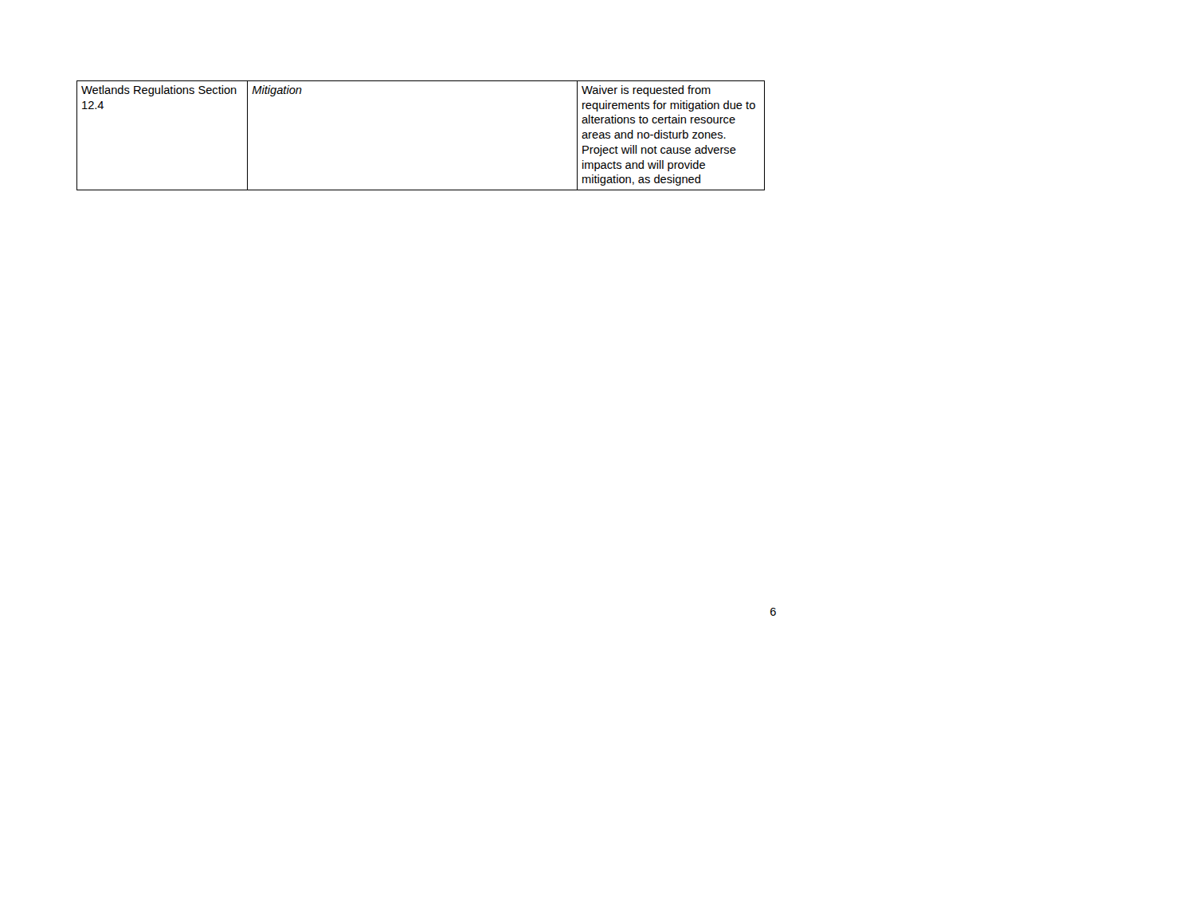| Wetlands Regulations Section 12.4 | Mitigation | Waiver is requested from requirements for mitigation due to alterations to certain resource areas and no-disturb zones. Project will not cause adverse impacts and will provide mitigation, as designed |
6